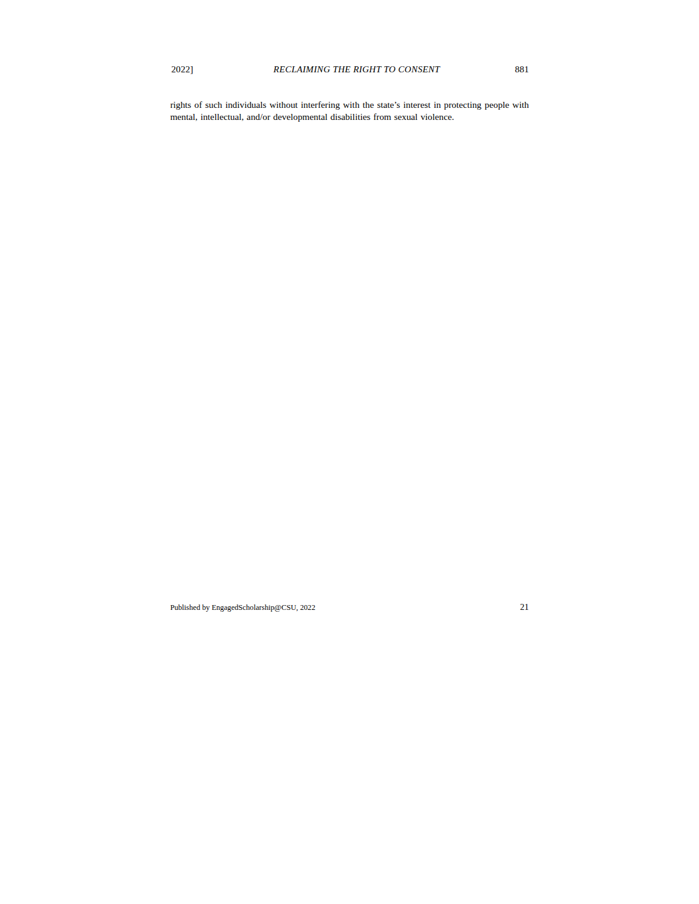2022] RECLAIMING THE RIGHT TO CONSENT 881
rights of such individuals without interfering with the state’s interest in protecting people with mental, intellectual, and/or developmental disabilities from sexual violence.
Published by EngagedScholarship@CSU, 2022 21